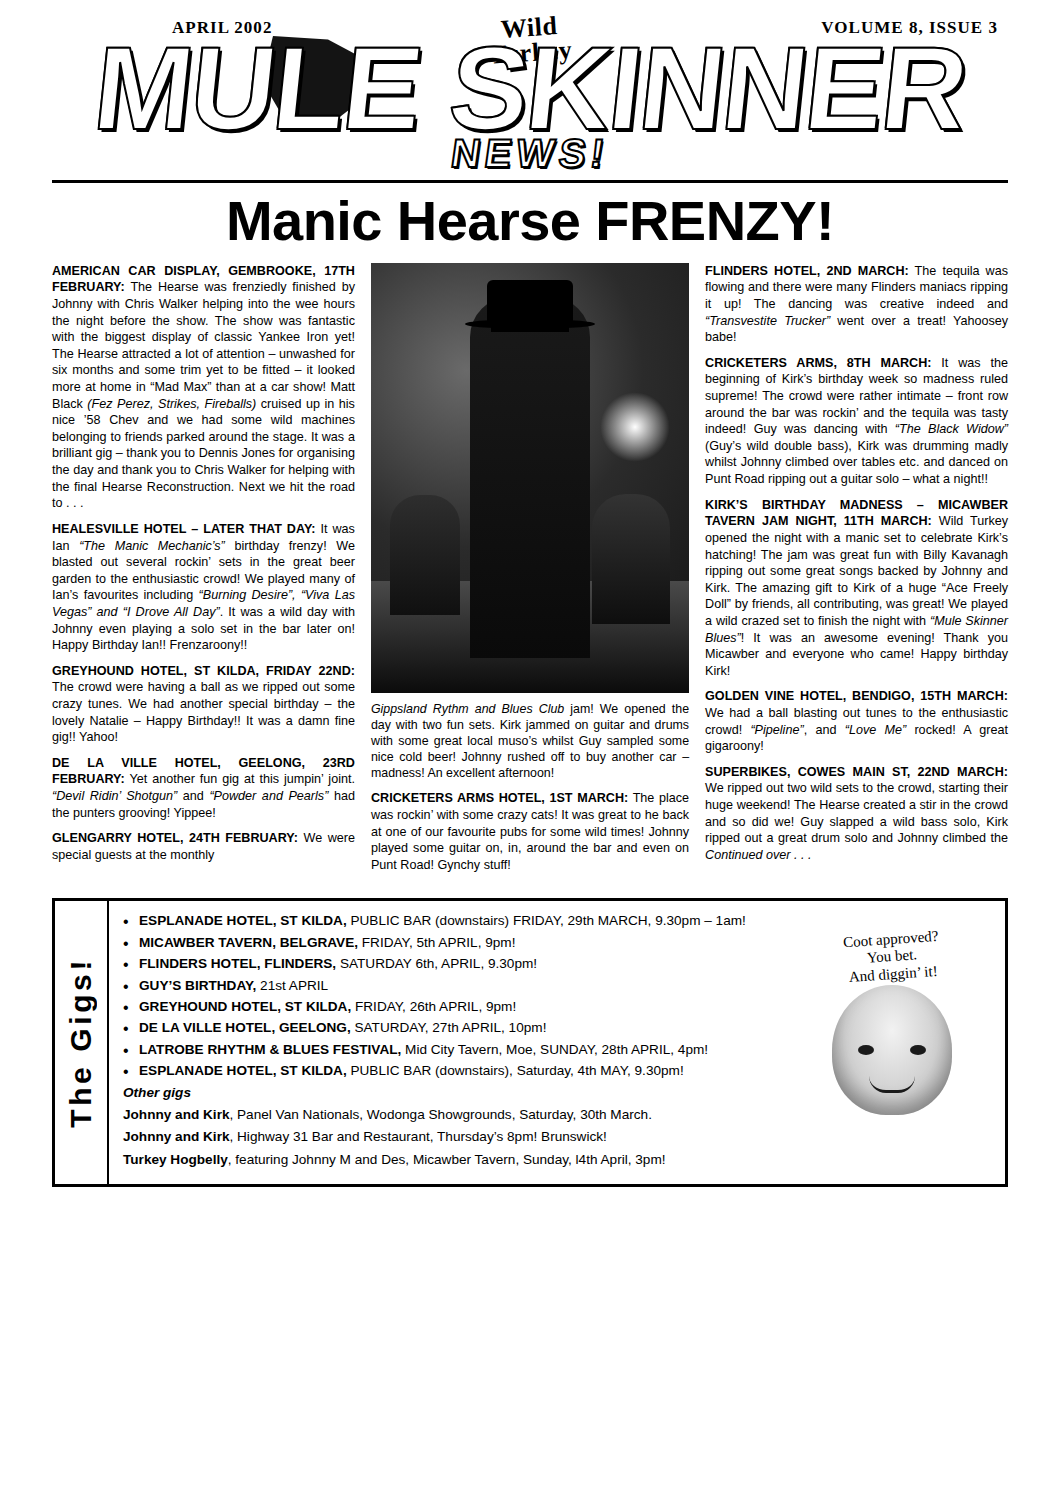APRIL 2002
VOLUME 8, ISSUE 3
Wild
Turkey
MULE SKINNER
NEWS!
Manic Hearse FRENZY!
AMERICAN CAR DISPLAY, GEMBROOKE, 17TH FEBRUARY: The Hearse was frenziedly finished by Johnny with Chris Walker helping into the wee hours the night before the show. The show was fantastic with the biggest display of classic Yankee Iron yet! The Hearse attracted a lot of attention – unwashed for six months and some trim yet to be fitted – it looked more at home in “Mad Max” than at a car show! Matt Black (Fez Perez, Strikes, Fireballs) cruised up in his nice ’58 Chev and we had some wild machines belonging to friends parked around the stage. It was a brilliant gig – thank you to Dennis Jones for organising the day and thank you to Chris Walker for helping with the final Hearse Reconstruction. Next we hit the road to . . .
HEALESVILLE HOTEL – LATER THAT DAY: It was Ian “The Manic Mechanic’s” birthday frenzy! We blasted out several rockin’ sets in the great beer garden to the enthusiastic crowd! We played many of Ian’s favourites including “Burning Desire”, “Viva Las Vegas” and “I Drove All Day”. It was a wild day with Johnny even playing a solo set in the bar later on! Happy Birthday Ian!! Frenzaroony!!
GREYHOUND HOTEL, ST KILDA, FRIDAY 22ND: The crowd were having a ball as we ripped out some crazy tunes. We had another special birthday – the lovely Natalie – Happy Birthday!! It was a damn fine gig!! Yahoo!
DE LA VILLE HOTEL, GEELONG, 23RD FEBRUARY: Yet another fun gig at this jumpin’ joint. “Devil Ridin’ Shotgun” and “Powder and Pearls” had the punters grooving! Yippee!
GLENGARRY HOTEL, 24TH FEBRUARY: We were special guests at the monthly
Gippsland Rythm and Blues Club jam! We opened the day with two fun sets. Kirk jammed on guitar and drums with some great local muso’s whilst Guy sampled some nice cold beer! Johnny rushed off to buy another car – madness! An excellent afternoon!
CRICKETERS ARMS HOTEL, 1ST MARCH: The place was rockin’ with some crazy cats! It was great to he back at one of our favourite pubs for some wild times! Johnny played some guitar on, in, around the bar and even on Punt Road! Gynchy stuff!
FLINDERS HOTEL, 2ND MARCH: The tequila was flowing and there were many Flinders maniacs ripping it up! The dancing was creative indeed and “Transvestite Trucker” went over a treat! Yahoosey babe!
CRICKETERS ARMS, 8TH MARCH: It was the beginning of Kirk’s birthday week so madness ruled supreme! The crowd were rather intimate – front row around the bar was rockin’ and the tequila was tasty indeed! Guy was dancing with “The Black Widow” (Guy’s wild double bass), Kirk was drumming madly whilst Johnny climbed over tables etc. and danced on Punt Road ripping out a guitar solo – what a night!!
KIRK’S BIRTHDAY MADNESS – MICAWBER TAVERN JAM NIGHT, 11TH MARCH: Wild Turkey opened the night with a manic set to celebrate Kirk’s hatching! The jam was great fun with Billy Kavanagh ripping out some great songs backed by Johnny and Kirk. The amazing gift to Kirk of a huge “Ace Freely Doll” by friends, all contributing, was great! We played a wild crazed set to finish the night with “Mule Skinner Blues”! It was an awesome evening! Thank you Micawber and everyone who came! Happy birthday Kirk!
GOLDEN VINE HOTEL, BENDIGO, 15TH MARCH: We had a ball blasting out tunes to the enthusiastic crowd! “Pipeline”, and “Love Me” rocked! A great gigaroony!
SUPERBIKES, COWES MAIN ST, 22ND MARCH: We ripped out two wild sets to the crowd, starting their huge weekend! The Hearse created a stir in the crowd and so did we! Guy slapped a wild bass solo, Kirk ripped out a great drum solo and Johnny climbed the Continued over . . .
The Gigs!
ESPLANADE HOTEL, ST KILDA, PUBLIC BAR (downstairs) FRIDAY, 29th MARCH, 9.30pm – 1am!
MICAWBER TAVERN, BELGRAVE, FRIDAY, 5th APRIL, 9pm!
FLINDERS HOTEL, FLINDERS, SATURDAY 6th, APRIL, 9.30pm!
GUY’S BIRTHDAY, 21st APRIL
GREYHOUND HOTEL, ST KILDA, FRIDAY, 26th APRIL, 9pm!
DE LA VILLE HOTEL, GEELONG, SATURDAY, 27th APRIL, 10pm!
LATROBE RHYTHM & BLUES FESTIVAL, Mid City Tavern, Moe, SUNDAY, 28th APRIL, 4pm!
ESPLANADE HOTEL, ST KILDA, PUBLIC BAR (downstairs), Saturday, 4th MAY, 9.30pm!
Other gigs
Johnny and Kirk, Panel Van Nationals, Wodonga Showgrounds, Saturday, 30th March.
Johnny and Kirk, Highway 31 Bar and Restaurant, Thursday’s 8pm! Brunswick!
Turkey Hogbelly, featuring Johnny M and Des, Micawber Tavern, Sunday, l4th April, 3pm!
Coot approved?
You bet.
And diggin’ it!